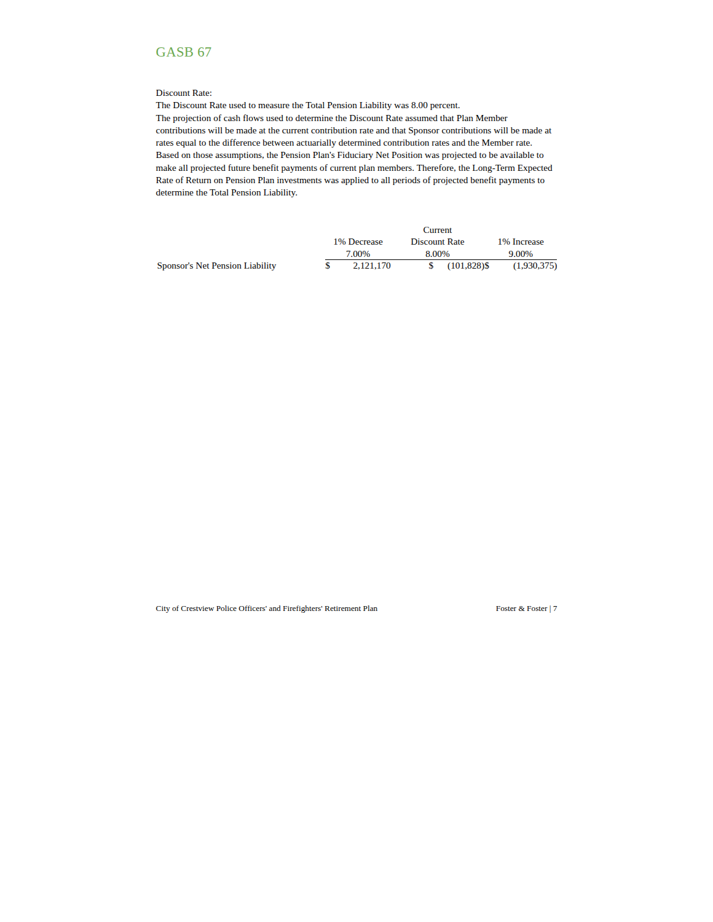GASB 67
Discount Rate:
The Discount Rate used to measure the Total Pension Liability was 8.00 percent.
The projection of cash flows used to determine the Discount Rate assumed that Plan Member contributions will be made at the current contribution rate and that Sponsor contributions will be made at rates equal to the difference between actuarially determined contribution rates and the Member rate. Based on those assumptions, the Pension Plan's Fiduciary Net Position was projected to be available to make all projected future benefit payments of current plan members. Therefore, the Long-Term Expected Rate of Return on Pension Plan investments was applied to all periods of projected benefit payments to determine the Total Pension Liability.
| | | | Current | | |
| | 1% Decrease | Discount Rate | 1% Increase |
| | 7.00% | 8.00% | 9.00% |
| Sponsor's Net Pension Liability | $ | 2,121,170 | $ (101,828) | $ | (1,930,375) |
City of Crestview Police Officers' and Firefighters' Retirement Plan
Foster & Foster | 7